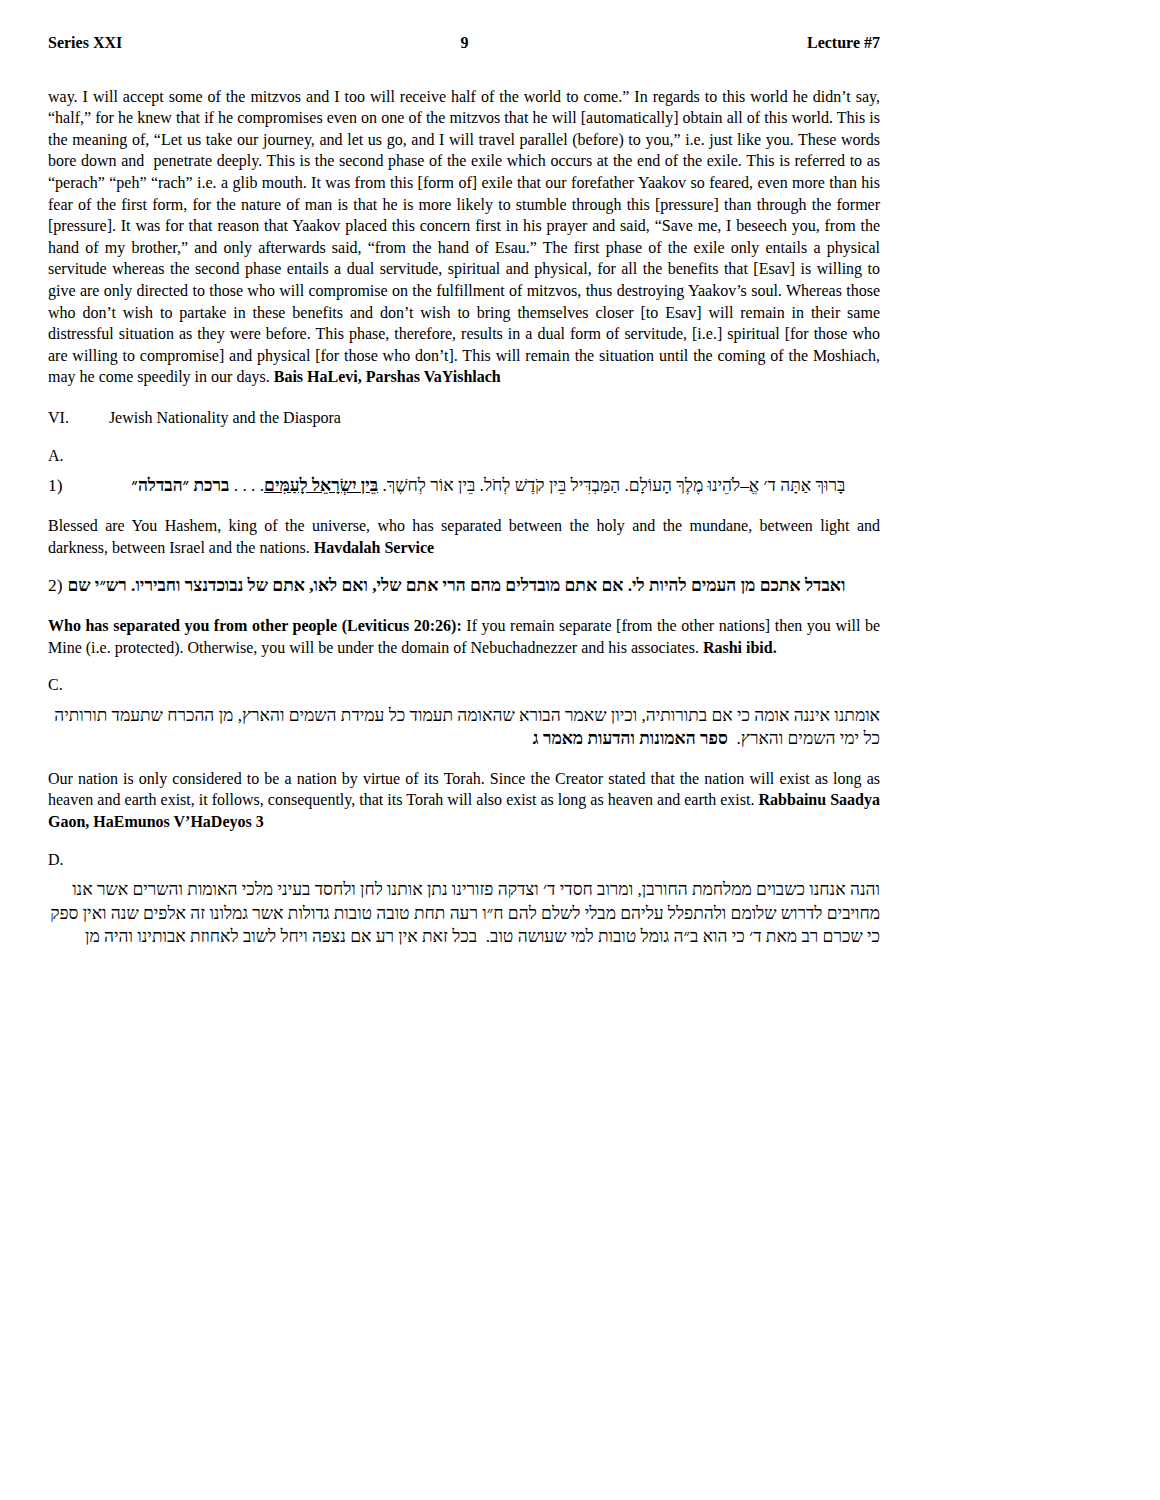Series XXI 9 Lecture #7
way. I will accept some of the mitzvos and I too will receive half of the world to come.” In regards to this world he didn’t say, “half,” for he knew that if he compromises even on one of the mitzvos that he will [automatically] obtain all of this world. This is the meaning of, “Let us take our journey, and let us go, and I will travel parallel (before) to you,” i.e. just like you. These words bore down and penetrate deeply. This is the second phase of the exile which occurs at the end of the exile. This is referred to as “perach” “peh” “rach” i.e. a glib mouth. It was from this [form of] exile that our forefather Yaakov so feared, even more than his fear of the first form, for the nature of man is that he is more likely to stumble through this [pressure] than through the former [pressure]. It was for that reason that Yaakov placed this concern first in his prayer and said, “Save me, I beseech you, from the hand of my brother,” and only afterwards said, “from the hand of Esau.” The first phase of the exile only entails a physical servitude whereas the second phase entails a dual servitude, spiritual and physical, for all the benefits that [Esav] is willing to give are only directed to those who will compromise on the fulfillment of mitzvos, thus destroying Yaakov’s soul. Whereas those who don’t wish to partake in these benefits and don’t wish to bring themselves closer [to Esav] will remain in their same distressful situation as they were before. This phase, therefore, results in a dual form of servitude, [i.e.] spiritual [for those who are willing to compromise] and physical [for those who don’t]. This will remain the situation until the coming of the Moshiach, may he come speedily in our days. Bais HaLevi, Parshas VaYishlach
VI. Jewish Nationality and the Diaspora
A.
1) בָּרוּךְ אַתָּה ד׳ אֱ–לֹהֵינוּ מֶלֶךְ הָעוֹלָם. הַמַּבְדִּיל בֵּין קֹדֶשׁ לְחֹל. בֵּין אוֹר לְחשֶׁךְ. בֵּין יִשְׂרָאֵל לָעַמִּים. . . . ברכת ״הבדלה״
Blessed are You Hashem, king of the universe, who has separated between the holy and the mundane, between light and darkness, between Israel and the nations. Havdalah Service
2) ואבדל אתכם מן העמים להיות לי. אם אתם מובדלים מהם הרי אתם שלי, ואם לאו, אתם של נבוכדנצר וחביריו. רש״י שם
Who has separated you from other people (Leviticus 20:26): If you remain separate [from the other nations] then you will be Mine (i.e. protected). Otherwise, you will be under the domain of Nebuchadnezzer and his associates. Rashi ibid.
C.
אומתנו איננה אומה כי אם בתורותיה, וכיון שאמר הבורא שהאומה תעמוד כל עמידת השמים והארץ, מן ההכרח שתעמד תורותיה כל ימי השמים והארץ. ספר האמונות והדעות מאמר ג
Our nation is only considered to be a nation by virtue of its Torah. Since the Creator stated that the nation will exist as long as heaven and earth exist, it follows, consequently, that its Torah will also exist as long as heaven and earth exist. Rabbainu Saadya Gaon, HaEmunos V’HaDeyos 3
D.
והנה אנחנו כשבוים ממלחמת החורבן, ומרוב חסדי ד׳ וצדקה פזורינו נתן אותנו לחן ולחסד בעיני מלכי האומות והשרים אשר אנו מחויבים לדרוש שלומם ולהתפלל עליהם מבלי לשלם להם ח״ו רעה תחת טובה טובות גדולות אשר גמלונו זה אלפים שנה ואין ספק כי שכרם רב מאת ד׳ כי הוא ב״ה גומל טובות למי שעושה טוב. בכל זאת אין רע אם נצפה ויחל לשוב לאחוזת אבותינו והיה מן